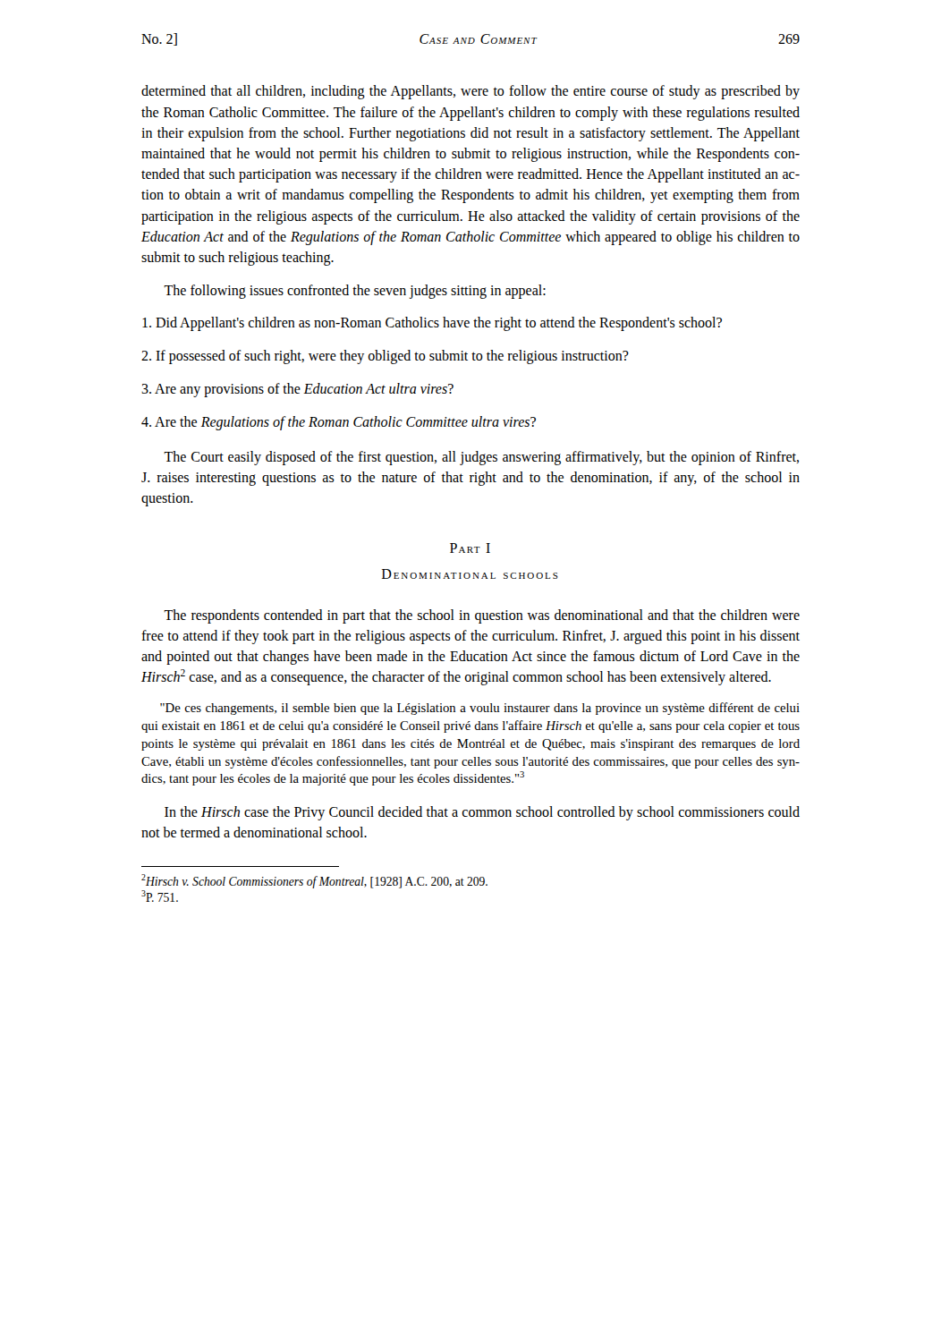No. 2] Case and Comment 269
determined that all children, including the Appellants, were to follow the entire course of study as prescribed by the Roman Catholic Committee. The failure of the Appellant's children to comply with these regulations resulted in their expulsion from the school. Further negotiations did not result in a satisfactory settlement. The Appellant maintained that he would not permit his children to submit to religious instruction, while the Respondents contended that such participation was necessary if the children were readmitted. Hence the Appellant instituted an action to obtain a writ of mandamus compelling the Respondents to admit his children, yet exempting them from participation in the religious aspects of the curriculum. He also attacked the validity of certain provisions of the Education Act and of the Regulations of the Roman Catholic Committee which appeared to oblige his children to submit to such religious teaching.
The following issues confronted the seven judges sitting in appeal:
1. Did Appellant's children as non-Roman Catholics have the right to attend the Respondent's school?
2. If possessed of such right, were they obliged to submit to the religious instruction?
3. Are any provisions of the Education Act ultra vires?
4. Are the Regulations of the Roman Catholic Committee ultra vires?
The Court easily disposed of the first question, all judges answering affirmatively, but the opinion of Rinfret, J. raises interesting questions as to the nature of that right and to the denomination, if any, of the school in question.
Part I
Denominational schools
The respondents contended in part that the school in question was denominational and that the children were free to attend if they took part in the religious aspects of the curriculum. Rinfret, J. argued this point in his dissent and pointed out that changes have been made in the Education Act since the famous dictum of Lord Cave in the Hirsch2 case, and as a consequence, the character of the original common school has been extensively altered.
"De ces changements, il semble bien que la Législation a voulu instaurer dans la province un système différent de celui qui existait en 1861 et de celui qu'a considéré le Conseil privé dans l'affaire Hirsch et qu'elle a, sans pour cela copier et tous points le système qui prévalait en 1861 dans les cités de Montréal et de Québec, mais s'inspirant des remarques de lord Cave, établi un système d'écoles confessionnelles, tant pour celles sous l'autorité des commissaires, que pour celles des syndics, tant pour les écoles de la majorité que pour les écoles dissidentes."3
In the Hirsch case the Privy Council decided that a common school controlled by school commissioners could not be termed a denominational school.
2Hirsch v. School Commissioners of Montreal, [1928] A.C. 200, at 209.
3P. 751.